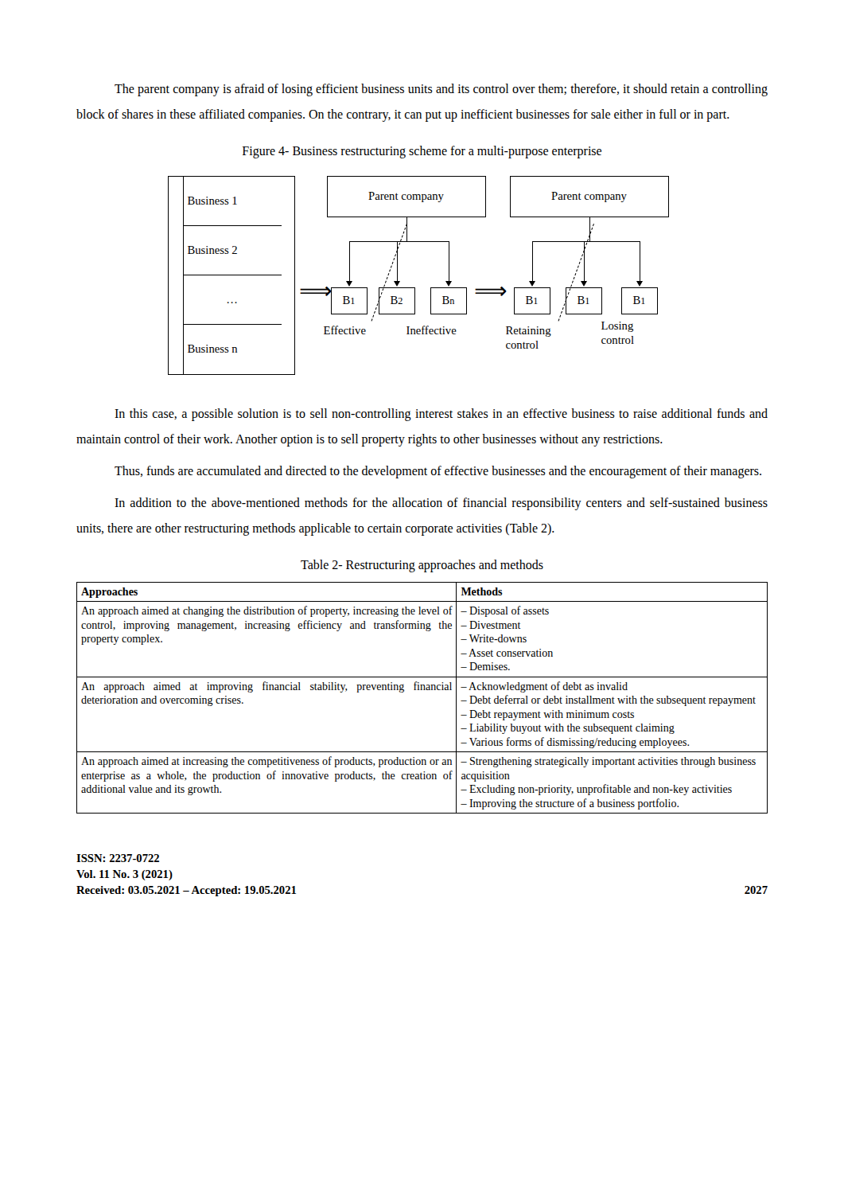The parent company is afraid of losing efficient business units and its control over them; therefore, it should retain a controlling block of shares in these affiliated companies. On the contrary, it can put up inefficient businesses for sale either in full or in part.
Figure 4- Business restructuring scheme for a multi-purpose enterprise
Business 1
Business 2
…
Business n
⟹
Parent company
B1
B2
Bn
Effective
Ineffective
⟹
Parent company
B1
B1
B1
Retaining
control
Losing
control
In this case, a possible solution is to sell non-controlling interest stakes in an effective business to raise additional funds and maintain control of their work. Another option is to sell property rights to other businesses without any restrictions.
Thus, funds are accumulated and directed to the development of effective businesses and the encouragement of their managers.
In addition to the above-mentioned methods for the allocation of financial responsibility centers and self-sustained business units, there are other restructuring methods applicable to certain corporate activities (Table 2).
Table 2- Restructuring approaches and methods
| Approaches | Methods |
| --- | --- |
| An approach aimed at changing the distribution of property, increasing the level of control, improving management, increasing efficiency and transforming the property complex. | – Disposal of assets – Divestment – Write-downs – Asset conservation – Demises. |
| An approach aimed at improving financial stability, preventing financial deterioration and overcoming crises. | – Acknowledgment of debt as invalid – Debt deferral or debt installment with the subsequent repayment – Debt repayment with minimum costs – Liability buyout with the subsequent claiming – Various forms of dismissing/reducing employees. |
| An approach aimed at increasing the competitiveness of products, production or an enterprise as a whole, the production of innovative products, the creation of additional value and its growth. | – Strengthening strategically important activities through business acquisition – Excluding non-priority, unprofitable and non-key activities – Improving the structure of a business portfolio. |
ISSN: 2237-0722
Vol. 11 No. 3 (2021)
Received: 03.05.2021 – Accepted: 19.05.2021
2027